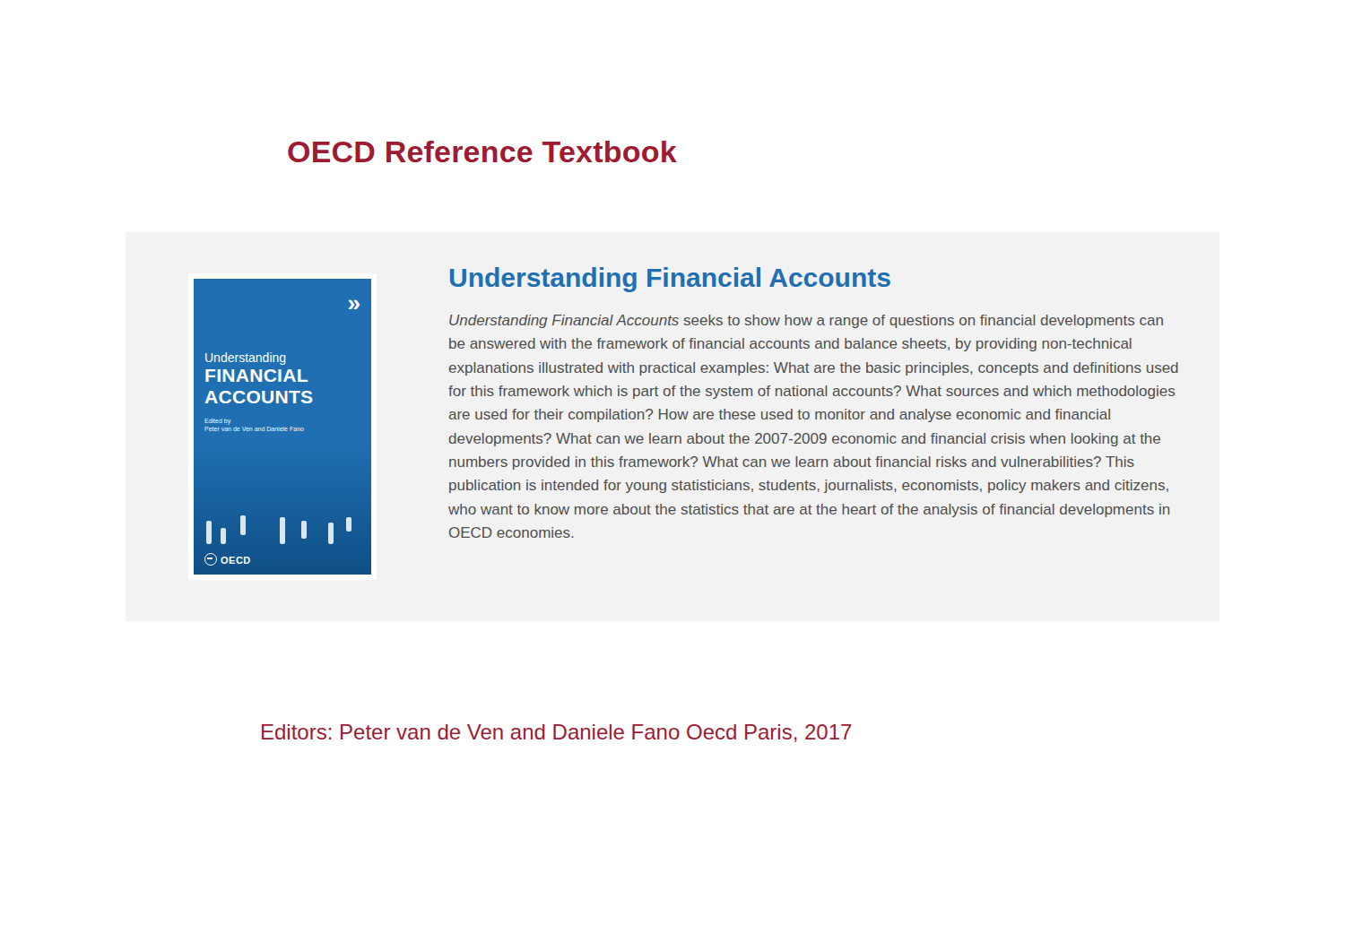OECD Reference Textbook
»
Understanding FINANCIAL ACCOUNTS
Edited by
Peter van de Ven and Daniele Fano
OECD
Understanding Financial Accounts
Understanding Financial Accounts seeks to show how a range of questions on financial developments can be answered with the framework of financial accounts and balance sheets, by providing non-technical explanations illustrated with practical examples: What are the basic principles, concepts and definitions used for this framework which is part of the system of national accounts? What sources and which methodologies are used for their compilation? How are these used to monitor and analyse economic and financial developments? What can we learn about the 2007-2009 economic and financial crisis when looking at the numbers provided in this framework? What can we learn about financial risks and vulnerabilities? This publication is intended for young statisticians, students, journalists, economists, policy makers and citizens, who want to know more about the statistics that are at the heart of the analysis of financial developments in OECD economies.
Editors: Peter van de Ven and Daniele Fano Oecd Paris, 2017